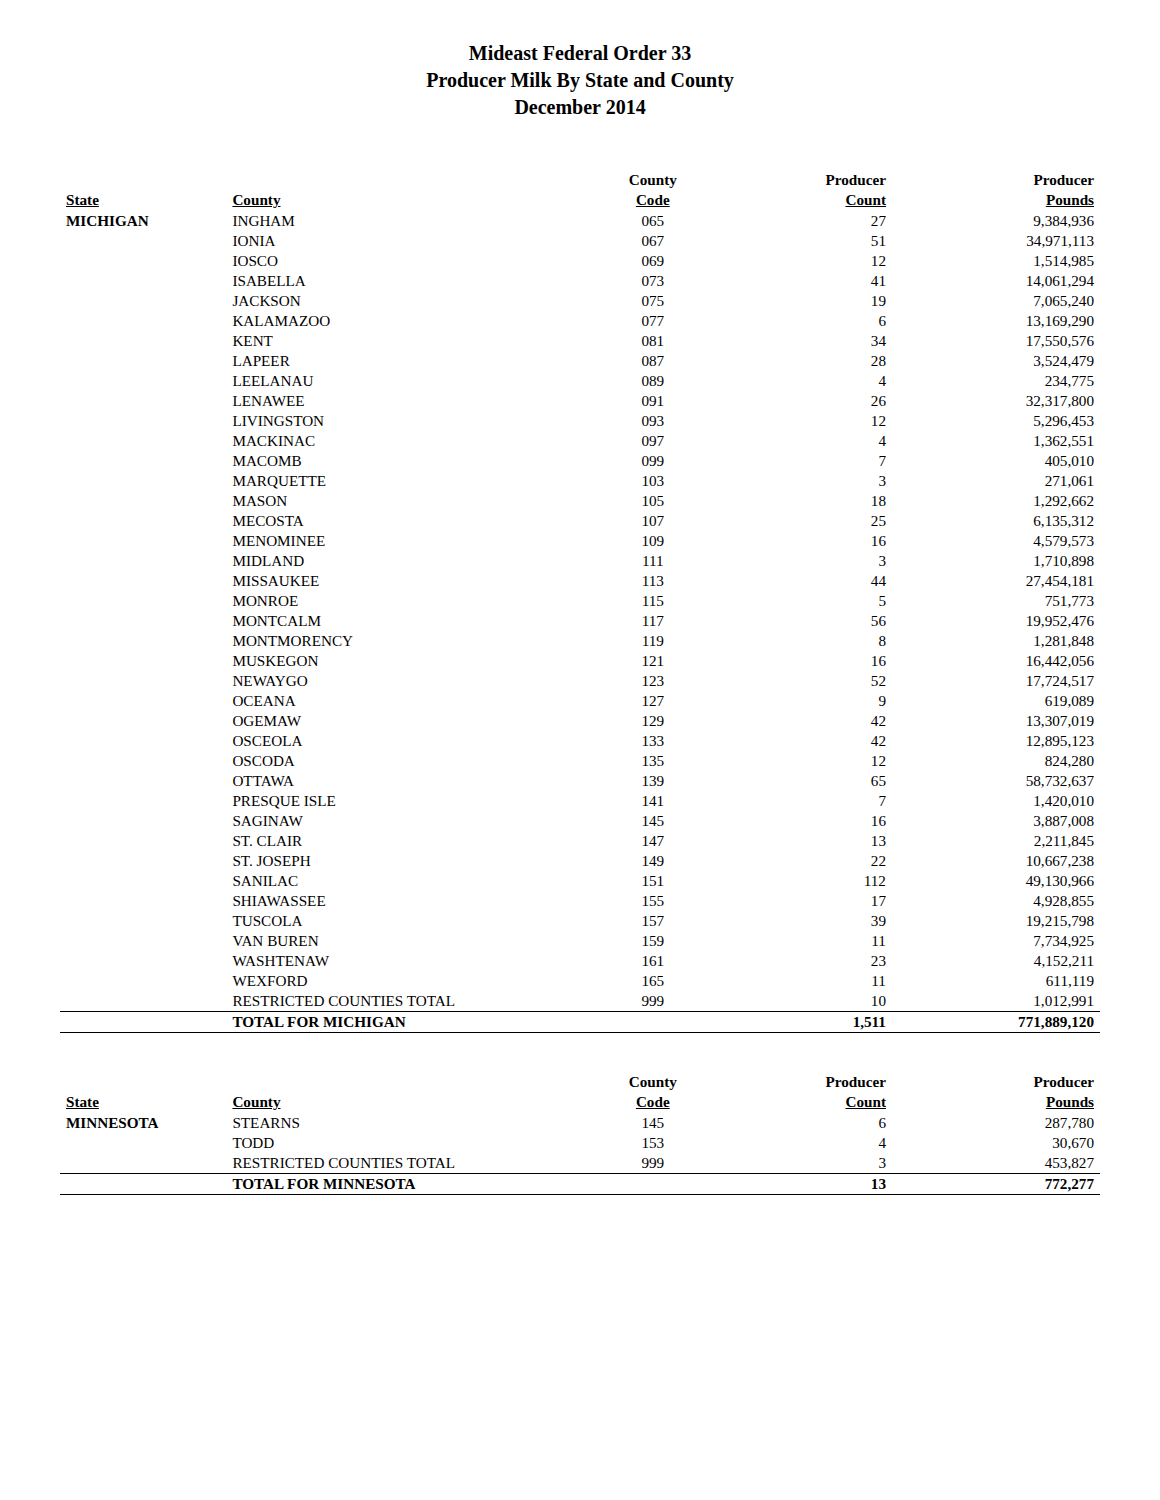Mideast Federal Order 33
Producer Milk By State and County
December 2014
| | | County | Producer | Producer |
| --- | --- | --- | --- | --- |
| State | County | Code | Count | Pounds |
| MICHIGAN | INGHAM | 065 | 27 | 9,384,936 |
| | IONIA | 067 | 51 | 34,971,113 |
| | IOSCO | 069 | 12 | 1,514,985 |
| | ISABELLA | 073 | 41 | 14,061,294 |
| | JACKSON | 075 | 19 | 7,065,240 |
| | KALAMAZOO | 077 | 6 | 13,169,290 |
| | KENT | 081 | 34 | 17,550,576 |
| | LAPEER | 087 | 28 | 3,524,479 |
| | LEELANAU | 089 | 4 | 234,775 |
| | LENAWEE | 091 | 26 | 32,317,800 |
| | LIVINGSTON | 093 | 12 | 5,296,453 |
| | MACKINAC | 097 | 4 | 1,362,551 |
| | MACOMB | 099 | 7 | 405,010 |
| | MARQUETTE | 103 | 3 | 271,061 |
| | MASON | 105 | 18 | 1,292,662 |
| | MECOSTA | 107 | 25 | 6,135,312 |
| | MENOMINEE | 109 | 16 | 4,579,573 |
| | MIDLAND | 111 | 3 | 1,710,898 |
| | MISSAUKEE | 113 | 44 | 27,454,181 |
| | MONROE | 115 | 5 | 751,773 |
| | MONTCALM | 117 | 56 | 19,952,476 |
| | MONTMORENCY | 119 | 8 | 1,281,848 |
| | MUSKEGON | 121 | 16 | 16,442,056 |
| | NEWAYGO | 123 | 52 | 17,724,517 |
| | OCEANA | 127 | 9 | 619,089 |
| | OGEMAW | 129 | 42 | 13,307,019 |
| | OSCEOLA | 133 | 42 | 12,895,123 |
| | OSCODA | 135 | 12 | 824,280 |
| | OTTAWA | 139 | 65 | 58,732,637 |
| | PRESQUE ISLE | 141 | 7 | 1,420,010 |
| | SAGINAW | 145 | 16 | 3,887,008 |
| | ST. CLAIR | 147 | 13 | 2,211,845 |
| | ST. JOSEPH | 149 | 22 | 10,667,238 |
| | SANILAC | 151 | 112 | 49,130,966 |
| | SHIAWASSEE | 155 | 17 | 4,928,855 |
| | TUSCOLA | 157 | 39 | 19,215,798 |
| | VAN BUREN | 159 | 11 | 7,734,925 |
| | WASHTENAW | 161 | 23 | 4,152,211 |
| | WEXFORD | 165 | 11 | 611,119 |
| | RESTRICTED COUNTIES TOTAL | 999 | 10 | 1,012,991 |
| | TOTAL FOR MICHIGAN | | 1,511 | 771,889,120 |
| | | County | Producer | Producer |
| --- | --- | --- | --- | --- |
| State | County | Code | Count | Pounds |
| MINNESOTA | STEARNS | 145 | 6 | 287,780 |
| | TODD | 153 | 4 | 30,670 |
| | RESTRICTED COUNTIES TOTAL | 999 | 3 | 453,827 |
| | TOTAL FOR MINNESOTA | | 13 | 772,277 |